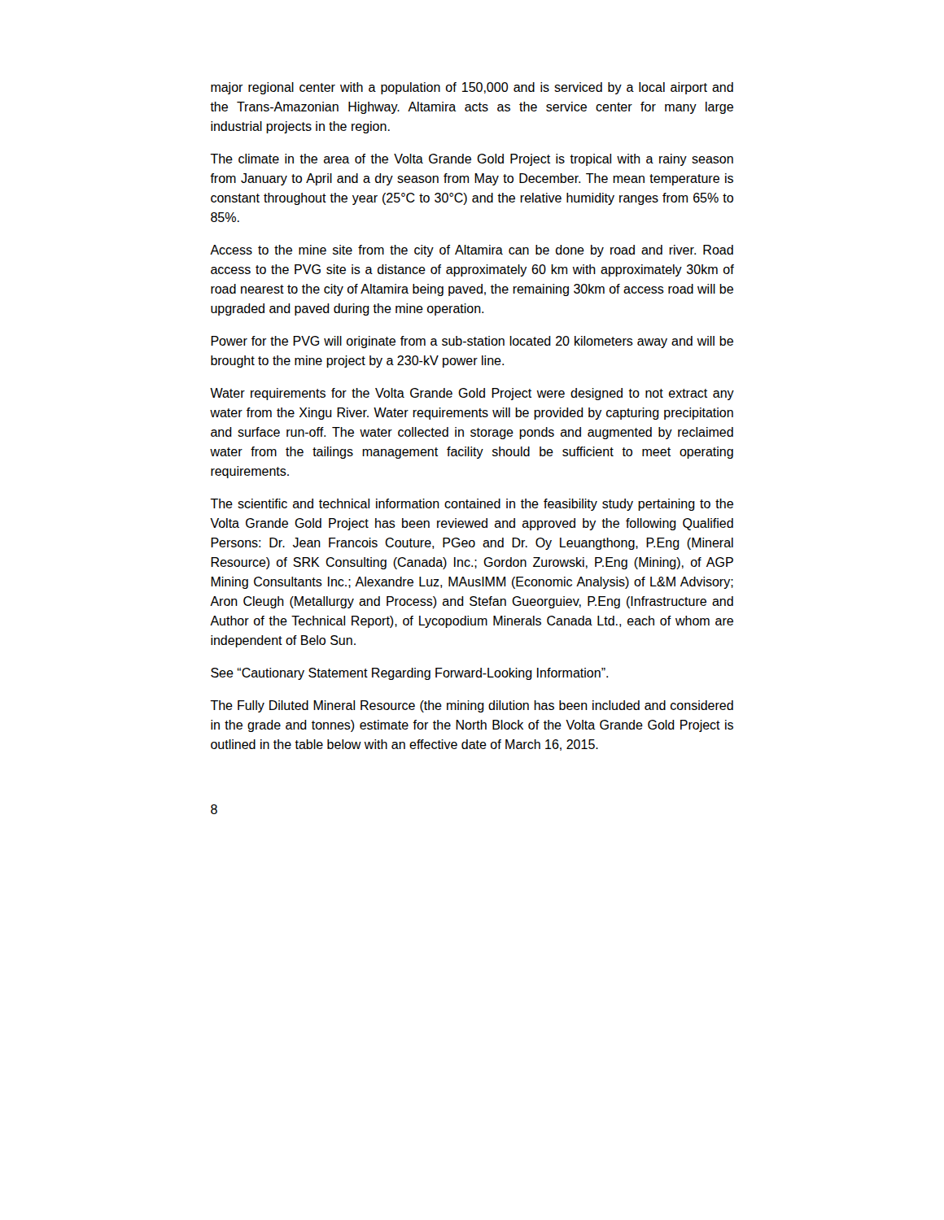major regional center with a population of 150,000 and is serviced by a local airport and the Trans-Amazonian Highway. Altamira acts as the service center for many large industrial projects in the region.
The climate in the area of the Volta Grande Gold Project is tropical with a rainy season from January to April and a dry season from May to December. The mean temperature is constant throughout the year (25°C to 30°C) and the relative humidity ranges from 65% to 85%.
Access to the mine site from the city of Altamira can be done by road and river. Road access to the PVG site is a distance of approximately 60 km with approximately 30km of road nearest to the city of Altamira being paved, the remaining 30km of access road will be upgraded and paved during the mine operation.
Power for the PVG will originate from a sub-station located 20 kilometers away and will be brought to the mine project by a 230-kV power line.
Water requirements for the Volta Grande Gold Project were designed to not extract any water from the Xingu River. Water requirements will be provided by capturing precipitation and surface run-off. The water collected in storage ponds and augmented by reclaimed water from the tailings management facility should be sufficient to meet operating requirements.
The scientific and technical information contained in the feasibility study pertaining to the Volta Grande Gold Project has been reviewed and approved by the following Qualified Persons: Dr. Jean Francois Couture, PGeo and Dr. Oy Leuangthong, P.Eng (Mineral Resource) of SRK Consulting (Canada) Inc.; Gordon Zurowski, P.Eng (Mining), of AGP Mining Consultants Inc.; Alexandre Luz, MAusIMM (Economic Analysis) of L&M Advisory; Aron Cleugh (Metallurgy and Process) and Stefan Gueorguiev, P.Eng (Infrastructure and Author of the Technical Report), of Lycopodium Minerals Canada Ltd., each of whom are independent of Belo Sun.
See “Cautionary Statement Regarding Forward-Looking Information”.
The Fully Diluted Mineral Resource (the mining dilution has been included and considered in the grade and tonnes) estimate for the North Block of the Volta Grande Gold Project is outlined in the table below with an effective date of March 16, 2015.
8